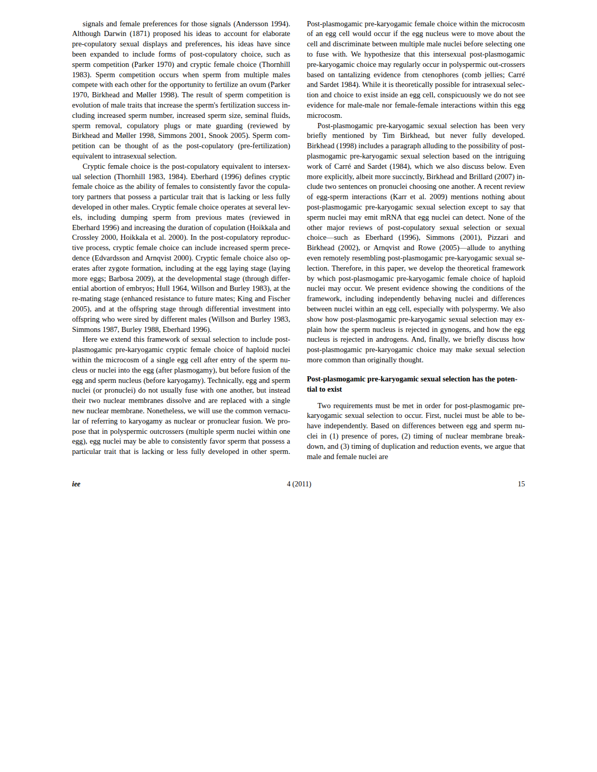signals and female preferences for those signals (Andersson 1994). Although Darwin (1871) proposed his ideas to account for elaborate pre-copulatory sexual displays and preferences, his ideas have since been expanded to include forms of post-copulatory choice, such as sperm competition (Parker 1970) and cryptic female choice (Thornhill 1983). Sperm competition occurs when sperm from multiple males compete with each other for the opportunity to fertilize an ovum (Parker 1970, Birkhead and Møller 1998). The result of sperm competition is evolution of male traits that increase the sperm's fertilization success including increased sperm number, increased sperm size, seminal fluids, sperm removal, copulatory plugs or mate guarding (reviewed by Birkhead and Møller 1998, Simmons 2001, Snook 2005). Sperm competition can be thought of as the post-copulatory (pre-fertilization) equivalent to intrasexual selection.
Cryptic female choice is the post-copulatory equivalent to intersexual selection (Thornhill 1983, 1984). Eberhard (1996) defines cryptic female choice as the ability of females to consistently favor the copulatory partners that possess a particular trait that is lacking or less fully developed in other males. Cryptic female choice operates at several levels, including dumping sperm from previous mates (reviewed in Eberhard 1996) and increasing the duration of copulation (Hoikkala and Crossley 2000, Hoikkala et al. 2000). In the post-copulatory reproductive process, cryptic female choice can include increased sperm precedence (Edvardsson and Arnqvist 2000). Cryptic female choice also operates after zygote formation, including at the egg laying stage (laying more eggs; Barbosa 2009), at the developmental stage (through differential abortion of embryos; Hull 1964, Willson and Burley 1983), at the re-mating stage (enhanced resistance to future mates; King and Fischer 2005), and at the offspring stage through differential investment into offspring who were sired by different males (Willson and Burley 1983, Simmons 1987, Burley 1988, Eberhard 1996).
Here we extend this framework of sexual selection to include post-plasmogamic pre-karyogamic cryptic female choice of haploid nuclei within the microcosm of a single egg cell after entry of the sperm nucleus or nuclei into the egg (after plasmogamy), but before fusion of the egg and sperm nucleus (before karyogamy). Technically, egg and sperm nuclei (or pronuclei) do not usually fuse with one another, but instead their two nuclear membranes dissolve and are replaced with a single new nuclear membrane. Nonetheless, we will use the common vernacular of referring to karyogamy as nuclear or pronuclear fusion. We propose that in polyspermic outcrossers (multiple sperm nuclei within one egg), egg nuclei may be able to consistently favor sperm that possess a particular trait that is lacking or less fully developed in other sperm. Post-plasmogamic pre-karyogamic female choice within the microcosm of an egg cell would occur if the egg nucleus were to move about the cell and discriminate between multiple male nuclei before selecting one to fuse with. We hypothesize that this intersexual post-plasmogamic pre-karyogamic choice may regularly occur in polyspermic out-crossers based on tantalizing evidence from ctenophores (comb jellies; Carré and Sardet 1984). While it is theoretically possible for intrasexual selection and choice to exist inside an egg cell, conspicuously we do not see evidence for male-male nor female-female interactions within this egg microcosm.
Post-plasmogamic pre-karyogamic sexual selection has been very briefly mentioned by Tim Birkhead, but never fully developed. Birkhead (1998) includes a paragraph alluding to the possibility of post-plasmogamic pre-karyogamic sexual selection based on the intriguing work of Carré and Sardet (1984), which we also discuss below. Even more explicitly, albeit more succinctly, Birkhead and Brillard (2007) include two sentences on pronuclei choosing one another. A recent review of egg-sperm interactions (Karr et al. 2009) mentions nothing about post-plasmogamic pre-karyogamic sexual selection except to say that sperm nuclei may emit mRNA that egg nuclei can detect. None of the other major reviews of post-copulatory sexual selection or sexual choice—such as Eberhard (1996), Simmons (2001), Pizzari and Birkhead (2002), or Arnqvist and Rowe (2005)—allude to anything even remotely resembling post-plasmogamic pre-karyogamic sexual selection. Therefore, in this paper, we develop the theoretical framework by which post-plasmogamic pre-karyogamic female choice of haploid nuclei may occur. We present evidence showing the conditions of the framework, including independently behaving nuclei and differences between nuclei within an egg cell, especially with polyspermy. We also show how post-plasmogamic pre-karyogamic sexual selection may explain how the sperm nucleus is rejected in gynogens, and how the egg nucleus is rejected in androgens. And, finally, we briefly discuss how post-plasmogamic pre-karyogamic choice may make sexual selection more common than originally thought.
Post-plasmogamic pre-karyogamic sexual selection has the potential to exist
Two requirements must be met in order for post-plasmogamic pre-karyogamic sexual selection to occur. First, nuclei must be able to behave independently. Based on differences between egg and sperm nuclei in (1) presence of pores, (2) timing of nuclear membrane breakdown, and (3) timing of duplication and reduction events, we argue that male and female nuclei are
iee 4 (2011) 15